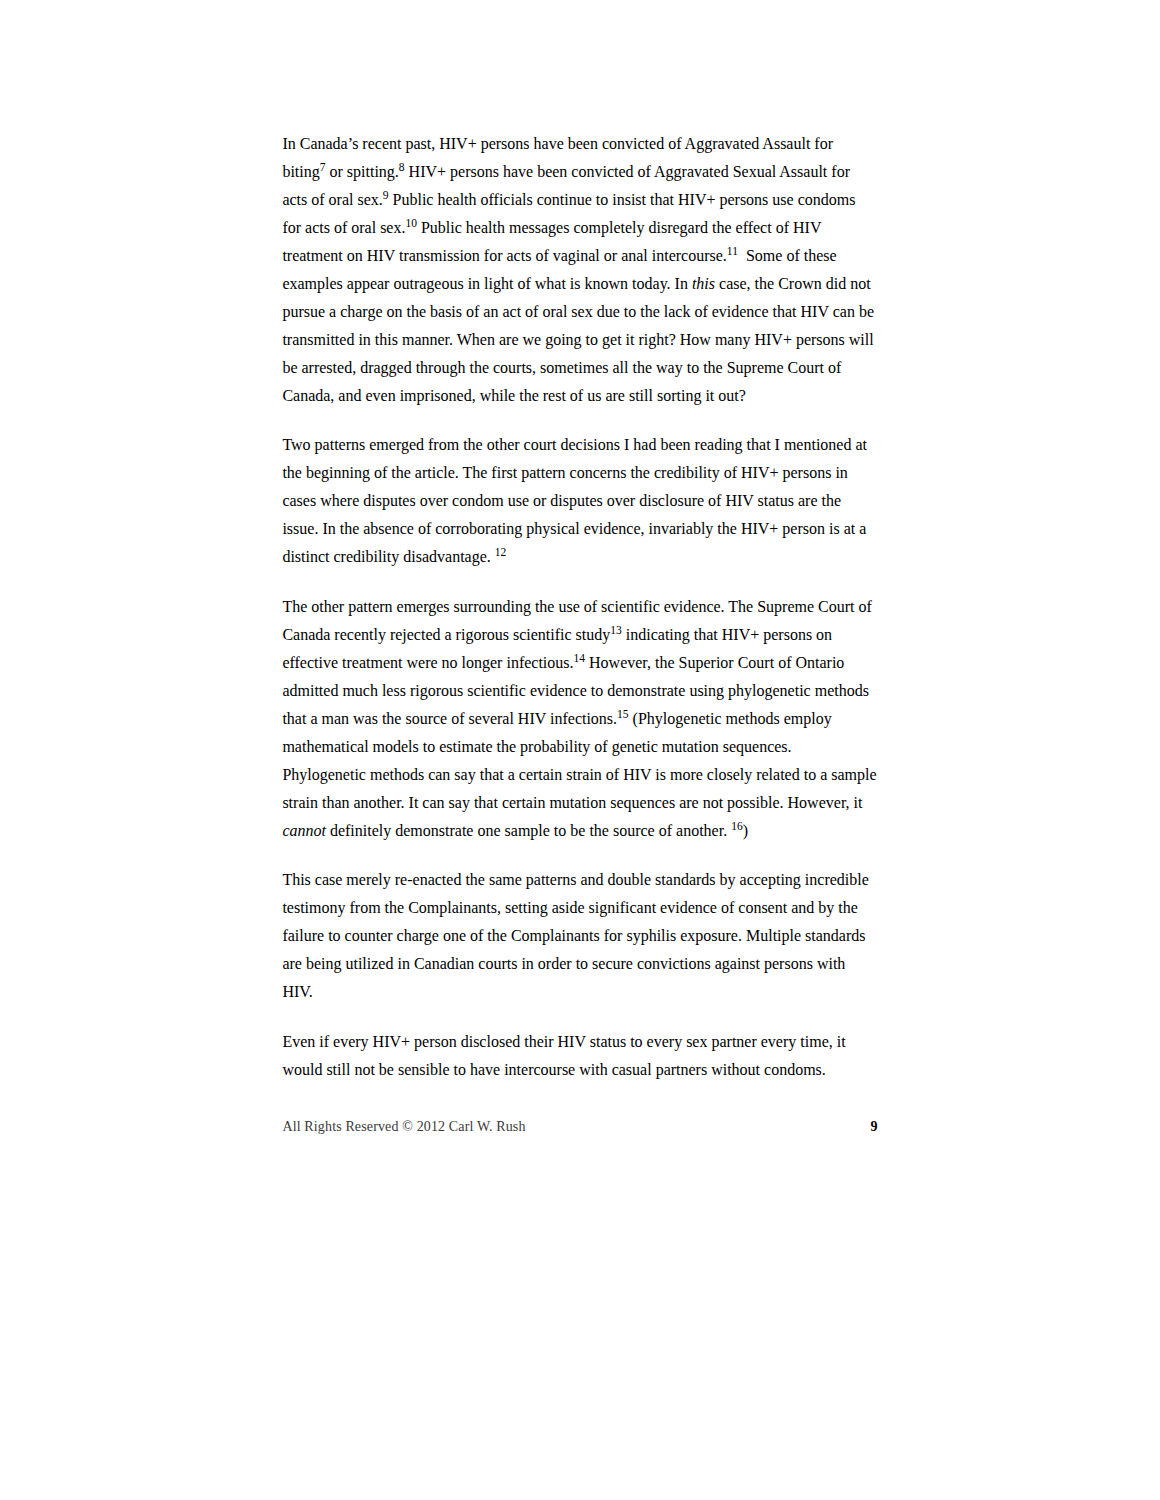In Canada’s recent past, HIV+ persons have been convicted of Aggravated Assault for biting7 or spitting.8 HIV+ persons have been convicted of Aggravated Sexual Assault for acts of oral sex.9 Public health officials continue to insist that HIV+ persons use condoms for acts of oral sex.10 Public health messages completely disregard the effect of HIV treatment on HIV transmission for acts of vaginal or anal intercourse.11 Some of these examples appear outrageous in light of what is known today. In this case, the Crown did not pursue a charge on the basis of an act of oral sex due to the lack of evidence that HIV can be transmitted in this manner. When are we going to get it right? How many HIV+ persons will be arrested, dragged through the courts, sometimes all the way to the Supreme Court of Canada, and even imprisoned, while the rest of us are still sorting it out?
Two patterns emerged from the other court decisions I had been reading that I mentioned at the beginning of the article. The first pattern concerns the credibility of HIV+ persons in cases where disputes over condom use or disputes over disclosure of HIV status are the issue. In the absence of corroborating physical evidence, invariably the HIV+ person is at a distinct credibility disadvantage. 12
The other pattern emerges surrounding the use of scientific evidence. The Supreme Court of Canada recently rejected a rigorous scientific study13 indicating that HIV+ persons on effective treatment were no longer infectious.14 However, the Superior Court of Ontario admitted much less rigorous scientific evidence to demonstrate using phylogenetic methods that a man was the source of several HIV infections.15 (Phylogenetic methods employ mathematical models to estimate the probability of genetic mutation sequences. Phylogenetic methods can say that a certain strain of HIV is more closely related to a sample strain than another. It can say that certain mutation sequences are not possible. However, it cannot definitely demonstrate one sample to be the source of another. 16)
This case merely re-enacted the same patterns and double standards by accepting incredible testimony from the Complainants, setting aside significant evidence of consent and by the failure to counter charge one of the Complainants for syphilis exposure. Multiple standards are being utilized in Canadian courts in order to secure convictions against persons with HIV.
Even if every HIV+ person disclosed their HIV status to every sex partner every time, it would still not be sensible to have intercourse with casual partners without condoms.
All Rights Reserved © 2012 Carl W. Rush 9